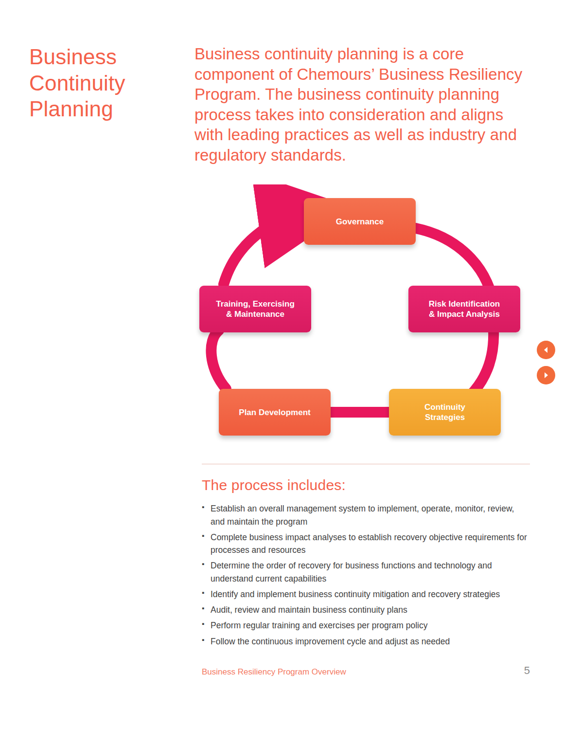Business
Continuity
Planning
Business continuity planning is a core component of Chemours’ Business Resiliency Program. The business continuity planning process takes into consideration and aligns with leading practices as well as industry and regulatory standards.
Governance
Risk Identification
& Impact Analysis
Continuity
Strategies
Plan Development
Training, Exercising
& Maintenance
The process includes:
Establish an overall management system to implement, operate, monitor, review, and maintain the program
Complete business impact analyses to establish recovery objective requirements for processes and resources
Determine the order of recovery for business functions and technology and understand current capabilities
Identify and implement business continuity mitigation and recovery strategies
Audit, review and maintain business continuity plans
Perform regular training and exercises per program policy
Follow the continuous improvement cycle and adjust as needed
Business Resiliency Program Overview 5